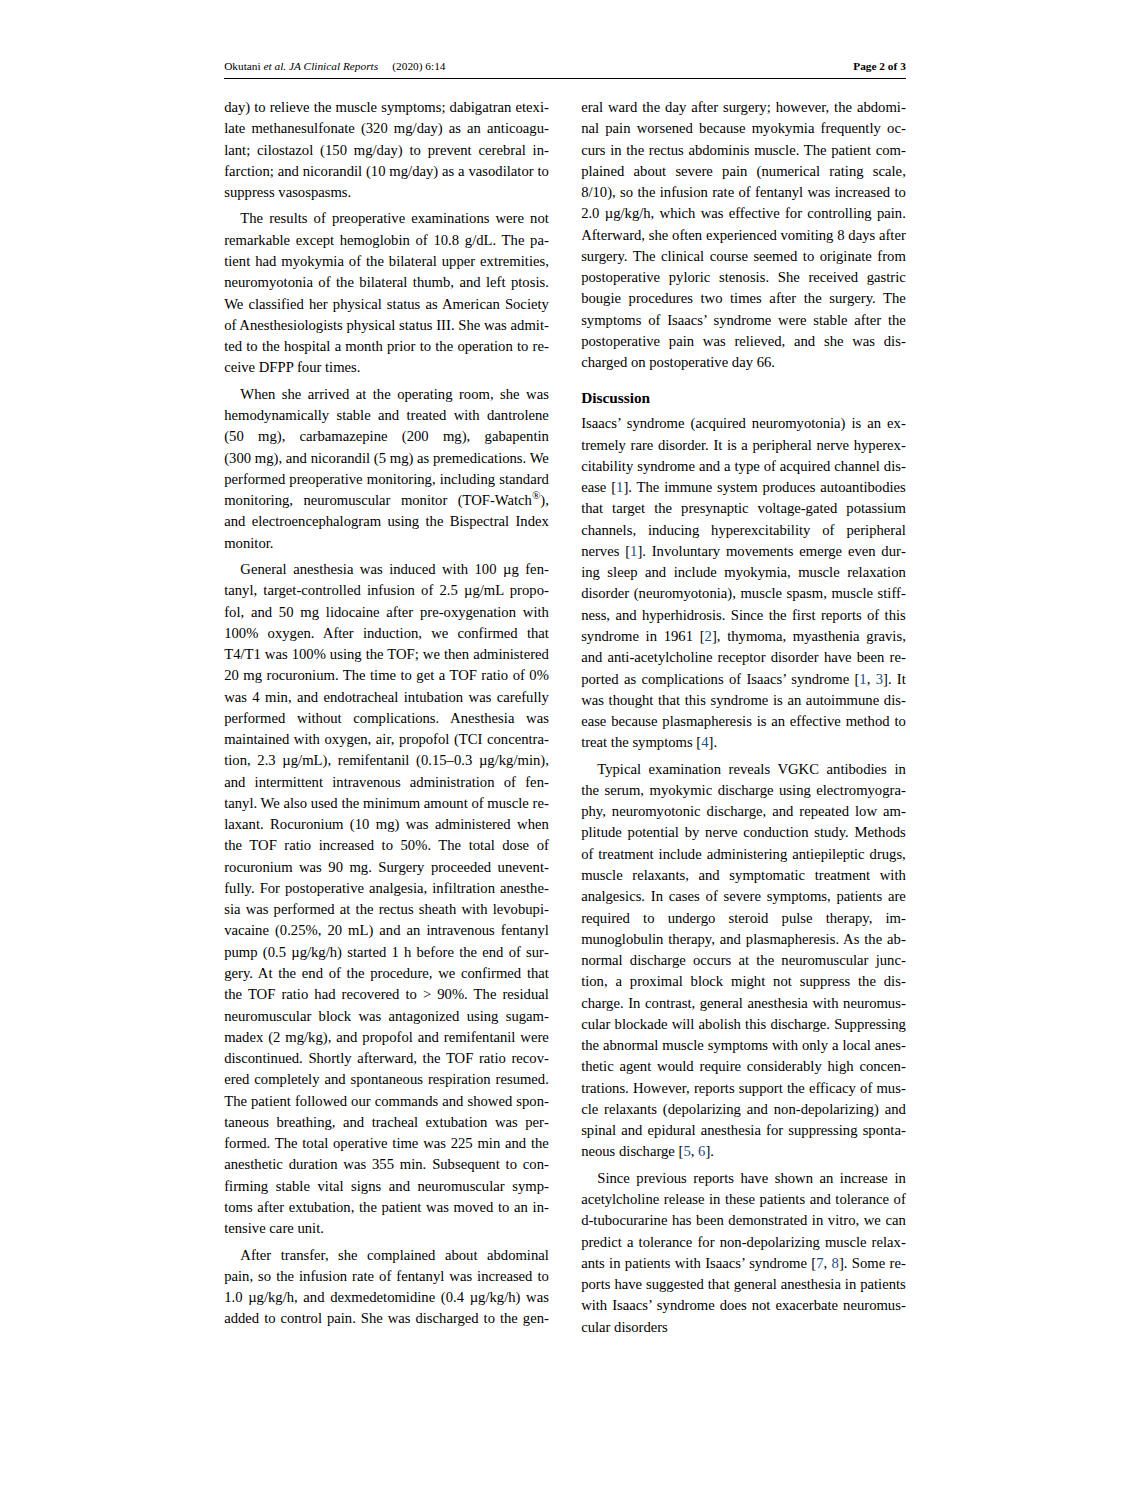Okutani et al. JA Clinical Reports (2020) 6:14
Page 2 of 3
day) to relieve the muscle symptoms; dabigatran etexilate methanesulfonate (320 mg/day) as an anticoagulant; cilostazol (150 mg/day) to prevent cerebral infarction; and nicorandil (10 mg/day) as a vasodilator to suppress vasospasms.
The results of preoperative examinations were not remarkable except hemoglobin of 10.8 g/dL. The patient had myokymia of the bilateral upper extremities, neuromyotonia of the bilateral thumb, and left ptosis. We classified her physical status as American Society of Anesthesiologists physical status III. She was admitted to the hospital a month prior to the operation to receive DFPP four times.
When she arrived at the operating room, she was hemodynamically stable and treated with dantrolene (50 mg), carbamazepine (200 mg), gabapentin (300 mg), and nicorandil (5 mg) as premedications. We performed preoperative monitoring, including standard monitoring, neuromuscular monitor (TOF-Watch®), and electroencephalogram using the Bispectral Index monitor.
General anesthesia was induced with 100 µg fentanyl, target-controlled infusion of 2.5 µg/mL propofol, and 50 mg lidocaine after pre-oxygenation with 100% oxygen. After induction, we confirmed that T4/T1 was 100% using the TOF; we then administered 20 mg rocuronium. The time to get a TOF ratio of 0% was 4 min, and endotracheal intubation was carefully performed without complications. Anesthesia was maintained with oxygen, air, propofol (TCI concentration, 2.3 µg/mL), remifentanil (0.15–0.3 µg/kg/min), and intermittent intravenous administration of fentanyl. We also used the minimum amount of muscle relaxant. Rocuronium (10 mg) was administered when the TOF ratio increased to 50%. The total dose of rocuronium was 90 mg. Surgery proceeded uneventfully. For postoperative analgesia, infiltration anesthesia was performed at the rectus sheath with levobupivacaine (0.25%, 20 mL) and an intravenous fentanyl pump (0.5 µg/kg/h) started 1 h before the end of surgery. At the end of the procedure, we confirmed that the TOF ratio had recovered to > 90%. The residual neuromuscular block was antagonized using sugammadex (2 mg/kg), and propofol and remifentanil were discontinued. Shortly afterward, the TOF ratio recovered completely and spontaneous respiration resumed. The patient followed our commands and showed spontaneous breathing, and tracheal extubation was performed. The total operative time was 225 min and the anesthetic duration was 355 min. Subsequent to confirming stable vital signs and neuromuscular symptoms after extubation, the patient was moved to an intensive care unit.
After transfer, she complained about abdominal pain, so the infusion rate of fentanyl was increased to 1.0 µg/kg/h, and dexmedetomidine (0.4 µg/kg/h) was added to control pain. She was discharged to the general ward the day after surgery; however, the abdominal pain worsened because myokymia frequently occurs in the rectus abdominis muscle. The patient complained about severe pain (numerical rating scale, 8/10), so the infusion rate of fentanyl was increased to 2.0 µg/kg/h, which was effective for controlling pain. Afterward, she often experienced vomiting 8 days after surgery. The clinical course seemed to originate from postoperative pyloric stenosis. She received gastric bougie procedures two times after the surgery. The symptoms of Isaacs’ syndrome were stable after the postoperative pain was relieved, and she was discharged on postoperative day 66.
Discussion
Isaacs’ syndrome (acquired neuromyotonia) is an extremely rare disorder. It is a peripheral nerve hyperexcitability syndrome and a type of acquired channel disease [1]. The immune system produces autoantibodies that target the presynaptic voltage-gated potassium channels, inducing hyperexcitability of peripheral nerves [1]. Involuntary movements emerge even during sleep and include myokymia, muscle relaxation disorder (neuromyotonia), muscle spasm, muscle stiffness, and hyperhidrosis. Since the first reports of this syndrome in 1961 [2], thymoma, myasthenia gravis, and anti-acetylcholine receptor disorder have been reported as complications of Isaacs’ syndrome [1, 3]. It was thought that this syndrome is an autoimmune disease because plasmapheresis is an effective method to treat the symptoms [4].
Typical examination reveals VGKC antibodies in the serum, myokymic discharge using electromyography, neuromyotonic discharge, and repeated low amplitude potential by nerve conduction study. Methods of treatment include administering antiepileptic drugs, muscle relaxants, and symptomatic treatment with analgesics. In cases of severe symptoms, patients are required to undergo steroid pulse therapy, immunoglobulin therapy, and plasmapheresis. As the abnormal discharge occurs at the neuromuscular junction, a proximal block might not suppress the discharge. In contrast, general anesthesia with neuromuscular blockade will abolish this discharge. Suppressing the abnormal muscle symptoms with only a local anesthetic agent would require considerably high concentrations. However, reports support the efficacy of muscle relaxants (depolarizing and non-depolarizing) and spinal and epidural anesthesia for suppressing spontaneous discharge [5, 6].
Since previous reports have shown an increase in acetylcholine release in these patients and tolerance of d-tubocurarine has been demonstrated in vitro, we can predict a tolerance for non-depolarizing muscle relaxants in patients with Isaacs’ syndrome [7, 8]. Some reports have suggested that general anesthesia in patients with Isaacs’ syndrome does not exacerbate neuromuscular disorders